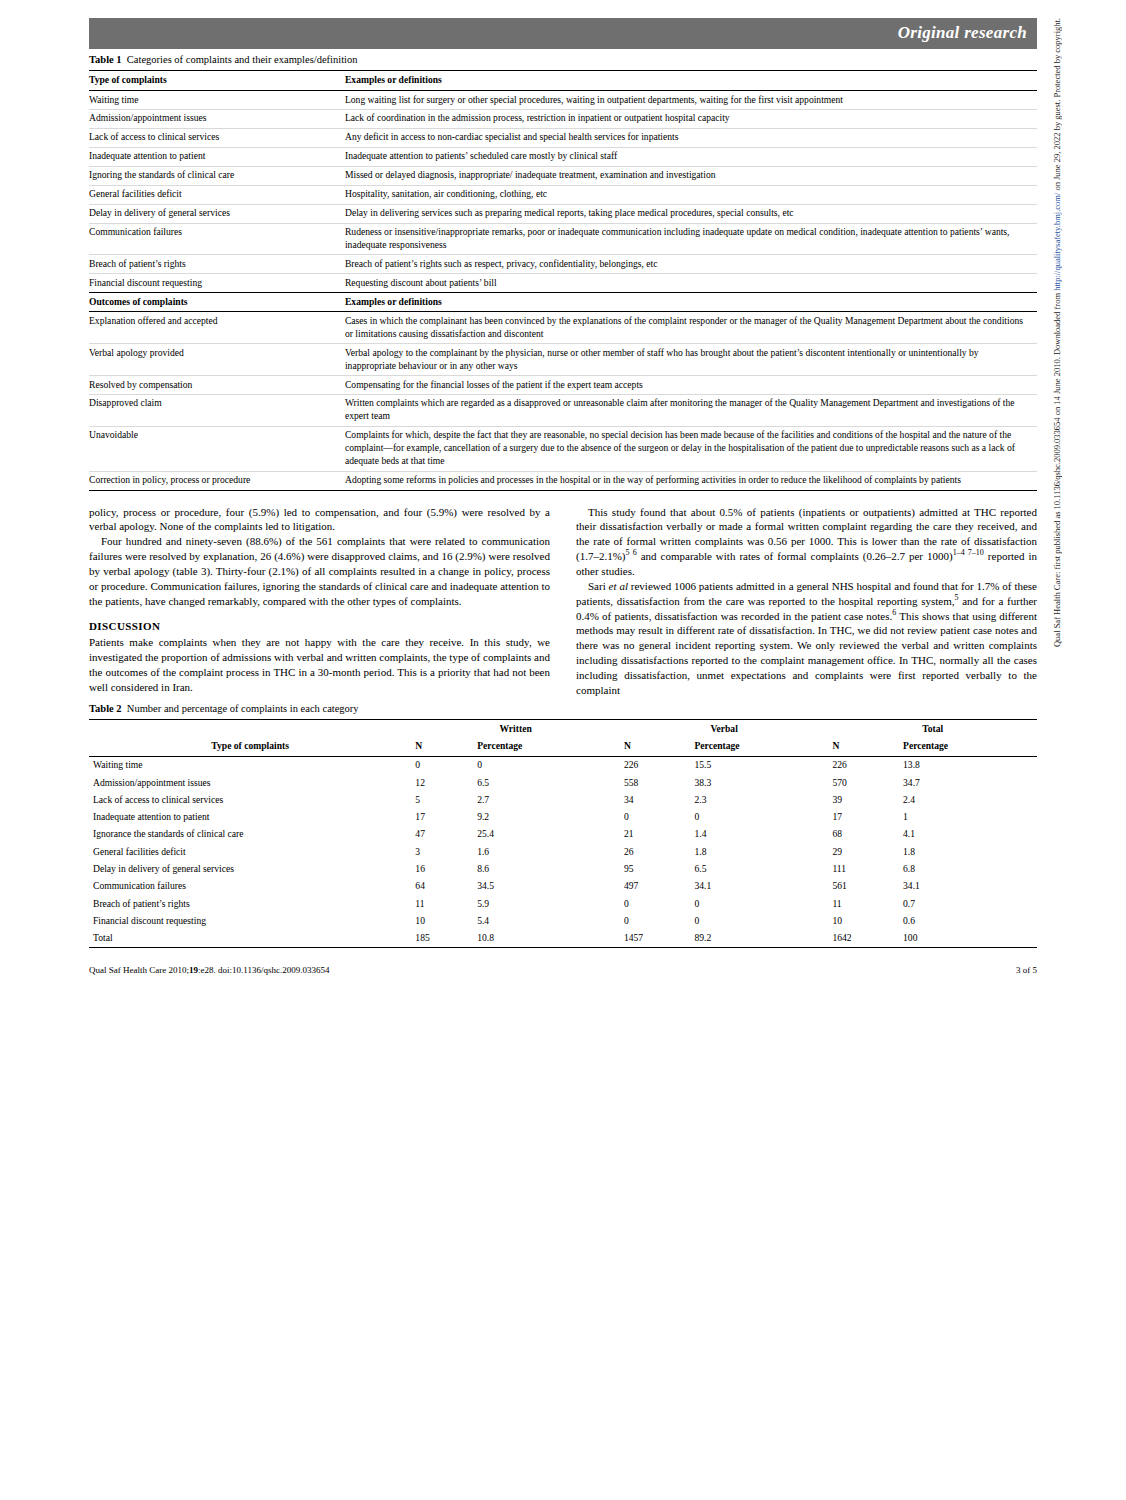Original research
Qual Saf Health Care: first published as 10.1136/qshc.2009.033654 on 14 June 2010. Downloaded from http://qualitysafety.bmj.com/ on June 29, 2022 by guest. Protected by copyright.
Table 1 Categories of complaints and their examples/definition
| Type of complaints | Examples or definitions |
| --- | --- |
| Waiting time | Long waiting list for surgery or other special procedures, waiting in outpatient departments, waiting for the first visit appointment |
| Admission/appointment issues | Lack of coordination in the admission process, restriction in inpatient or outpatient hospital capacity |
| Lack of access to clinical services | Any deficit in access to non-cardiac specialist and special health services for inpatients |
| Inadequate attention to patient | Inadequate attention to patients’ scheduled care mostly by clinical staff |
| Ignoring the standards of clinical care | Missed or delayed diagnosis, inappropriate/ inadequate treatment, examination and investigation |
| General facilities deficit | Hospitality, sanitation, air conditioning, clothing, etc |
| Delay in delivery of general services | Delay in delivering services such as preparing medical reports, taking place medical procedures, special consults, etc |
| Communication failures | Rudeness or insensitive/inappropriate remarks, poor or inadequate communication including inadequate update on medical condition, inadequate attention to patients’ wants, inadequate responsiveness |
| Breach of patient’s rights | Breach of patient’s rights such as respect, privacy, confidentiality, belongings, etc |
| Financial discount requesting | Requesting discount about patients’ bill |
| Outcomes of complaints | Examples or definitions |
| Explanation offered and accepted | Cases in which the complainant has been convinced by the explanations of the complaint responder or the manager of the Quality Management Department about the conditions or limitations causing dissatisfaction and discontent |
| Verbal apology provided | Verbal apology to the complainant by the physician, nurse or other member of staff who has brought about the patient’s discontent intentionally or unintentionally by inappropriate behaviour or in any other ways |
| Resolved by compensation | Compensating for the financial losses of the patient if the expert team accepts |
| Disapproved claim | Written complaints which are regarded as a disapproved or unreasonable claim after monitoring the manager of the Quality Management Department and investigations of the expert team |
| Unavoidable | Complaints for which, despite the fact that they are reasonable, no special decision has been made because of the facilities and conditions of the hospital and the nature of the complaint—for example, cancellation of a surgery due to the absence of the surgeon or delay in the hospitalisation of the patient due to unpredictable reasons such as a lack of adequate beds at that time |
| Correction in policy, process or procedure | Adopting some reforms in policies and processes in the hospital or in the way of performing activities in order to reduce the likelihood of complaints by patients |
policy, process or procedure, four (5.9%) led to compensation, and four (5.9%) were resolved by a verbal apology. None of the complaints led to litigation.
Four hundred and ninety-seven (88.6%) of the 561 complaints that were related to communication failures were resolved by explanation, 26 (4.6%) were disapproved claims, and 16 (2.9%) were resolved by verbal apology (table 3). Thirty-four (2.1%) of all complaints resulted in a change in policy, process or procedure. Communication failures, ignoring the standards of clinical care and inadequate attention to the patients, have changed remarkably, compared with the other types of complaints.
DISCUSSION
Patients make complaints when they are not happy with the care they receive. In this study, we investigated the proportion of admissions with verbal and written complaints, the type of complaints and the outcomes of the complaint process in THC in a 30-month period. This is a priority that had not been well considered in Iran.
This study found that about 0.5% of patients (inpatients or outpatients) admitted at THC reported their dissatisfaction verbally or made a formal written complaint regarding the care they received, and the rate of formal written complaints was 0.56 per 1000. This is lower than the rate of dissatisfaction (1.7–2.1%)5 6 and comparable with rates of formal complaints (0.26–2.7 per 1000)1–4 7–10 reported in other studies.
Sari et al reviewed 1006 patients admitted in a general NHS hospital and found that for 1.7% of these patients, dissatisfaction from the care was reported to the hospital reporting system,5 and for a further 0.4% of patients, dissatisfaction was recorded in the patient case notes.6 This shows that using different methods may result in different rate of dissatisfaction. In THC, we did not review patient case notes and there was no general incident reporting system. We only reviewed the verbal and written complaints including dissatisfactions reported to the complaint management office. In THC, normally all the cases including dissatisfaction, unmet expectations and complaints were first reported verbally to the complaint
Table 2 Number and percentage of complaints in each category
| | Written | Verbal | Total |
| --- | --- | --- | --- |
| Type of complaints | N | Percentage | N | Percentage | N | Percentage |
| Waiting time | 0 | 0 | 226 | 15.5 | 226 | 13.8 |
| Admission/appointment issues | 12 | 6.5 | 558 | 38.3 | 570 | 34.7 |
| Lack of access to clinical services | 5 | 2.7 | 34 | 2.3 | 39 | 2.4 |
| Inadequate attention to patient | 17 | 9.2 | 0 | 0 | 17 | 1 |
| Ignorance the standards of clinical care | 47 | 25.4 | 21 | 1.4 | 68 | 4.1 |
| General facilities deficit | 3 | 1.6 | 26 | 1.8 | 29 | 1.8 |
| Delay in delivery of general services | 16 | 8.6 | 95 | 6.5 | 111 | 6.8 |
| Communication failures | 64 | 34.5 | 497 | 34.1 | 561 | 34.1 |
| Breach of patient’s rights | 11 | 5.9 | 0 | 0 | 11 | 0.7 |
| Financial discount requesting | 10 | 5.4 | 0 | 0 | 10 | 0.6 |
| Total | 185 | 10.8 | 1457 | 89.2 | 1642 | 100 |
Qual Saf Health Care 2010;19:e28. doi:10.1136/qshc.2009.033654
3 of 5